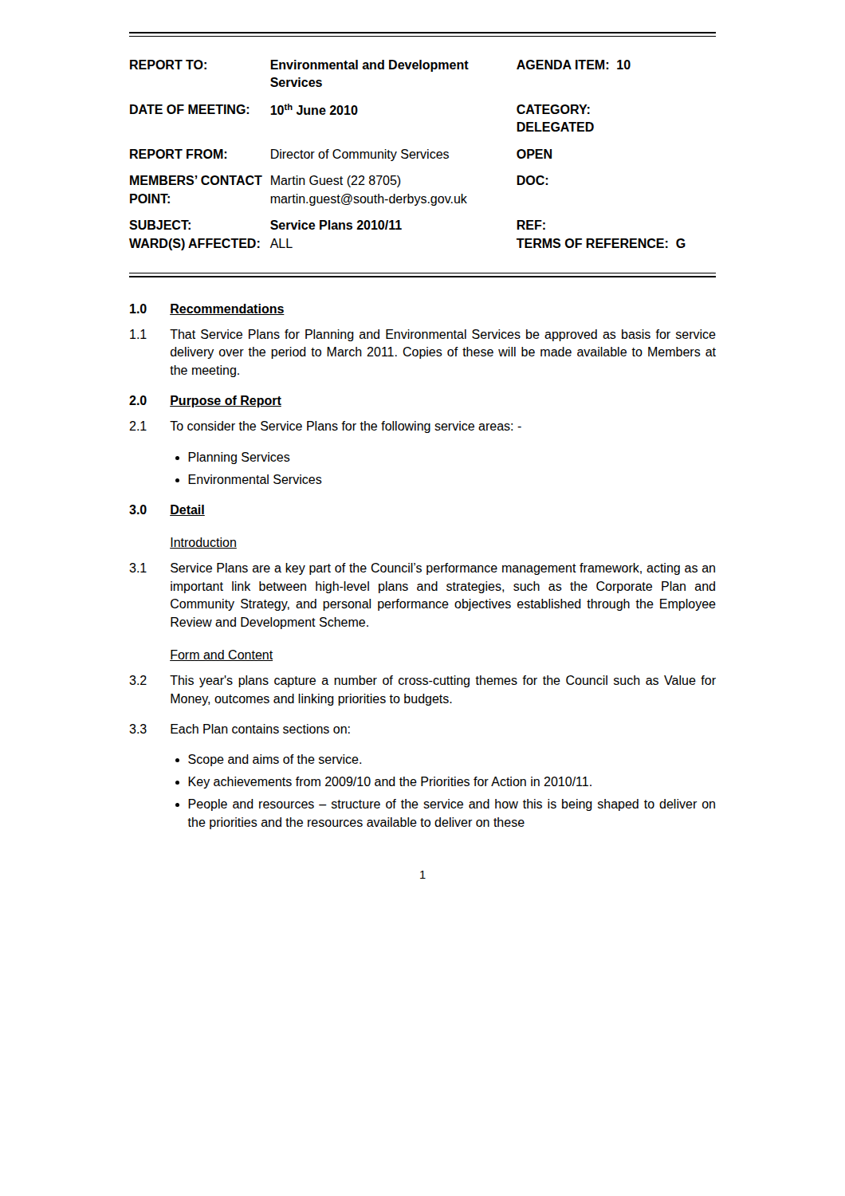| REPORT TO: | Environmental and Development Services | AGENDA ITEM: 10 |
| DATE OF MEETING: | 10 th June 2010 | CATEGORY: DELEGATED |
| REPORT FROM: | Director of Community Services | OPEN |
| MEMBERS’ CONTACT POINT: | Martin Guest (22 8705) martin.guest@south-derbys.gov.uk | DOC: |
| SUBJECT: WARD(S) AFFECTED: | Service Plans 2010/11 ALL | REF: TERMS OF REFERENCE: G |
1.0
Recommendations
1.1
That Service Plans for Planning and Environmental Services be approved as basis for service delivery over the period to March 2011. Copies of these will be made available to Members at the meeting.
2.0
Purpose of Report
2.1
To consider the Service Plans for the following service areas: -
Planning Services
Environmental Services
3.0
Detail
Introduction
3.1
Service Plans are a key part of the Council’s performance management framework, acting as an important link between high-level plans and strategies, such as the Corporate Plan and Community Strategy, and personal performance objectives established through the Employee Review and Development Scheme.
Form and Content
3.2
This year's plans capture a number of cross-cutting themes for the Council such as Value for Money, outcomes and linking priorities to budgets.
3.3
Each Plan contains sections on:
Scope and aims of the service.
Key achievements from 2009/10 and the Priorities for Action in 2010/11.
People and resources – structure of the service and how this is being shaped to deliver on the priorities and the resources available to deliver on these
1